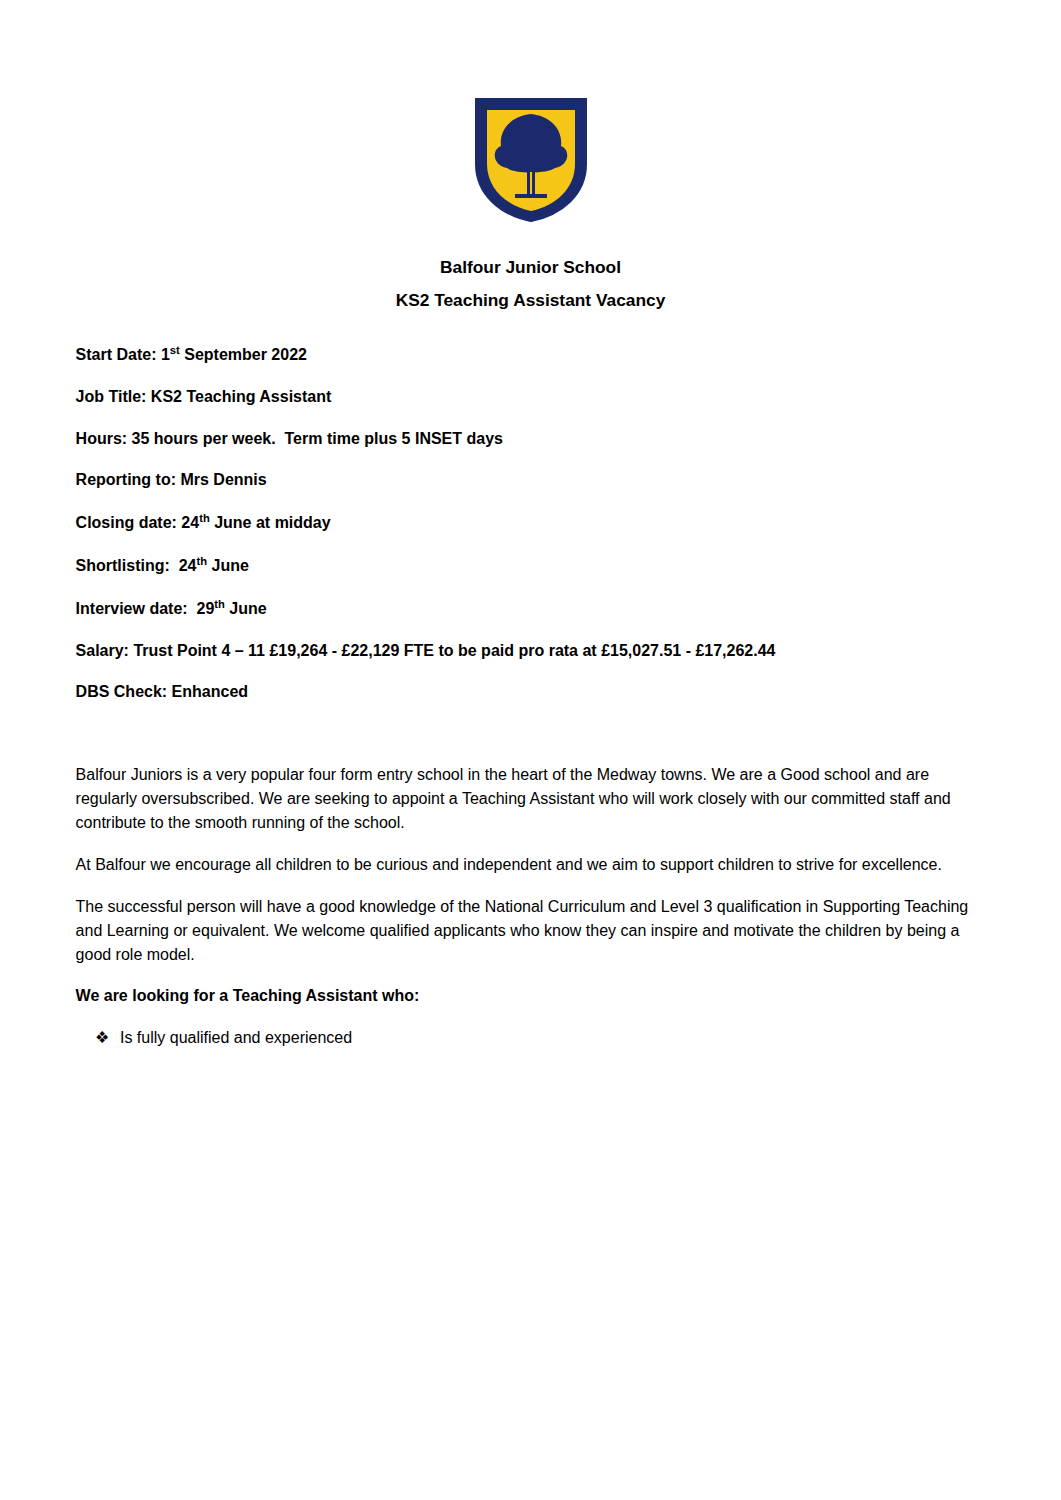Balfour Junior School
KS2 Teaching Assistant Vacancy
Start Date: 1st September 2022
Job Title: KS2 Teaching Assistant
Hours: 35 hours per week. Term time plus 5 INSET days
Reporting to: Mrs Dennis
Closing date: 24th June at midday
Shortlisting: 24th June
Interview date: 29th June
Salary: Trust Point 4 – 11 £19,264 - £22,129 FTE to be paid pro rata at £15,027.51 - £17,262.44
DBS Check: Enhanced
Balfour Juniors is a very popular four form entry school in the heart of the Medway towns. We are a Good school and are regularly oversubscribed. We are seeking to appoint a Teaching Assistant who will work closely with our committed staff and contribute to the smooth running of the school.
At Balfour we encourage all children to be curious and independent and we aim to support children to strive for excellence.
The successful person will have a good knowledge of the National Curriculum and Level 3 qualification in Supporting Teaching and Learning or equivalent. We welcome qualified applicants who know they can inspire and motivate the children by being a good role model.
We are looking for a Teaching Assistant who:
Is fully qualified and experienced